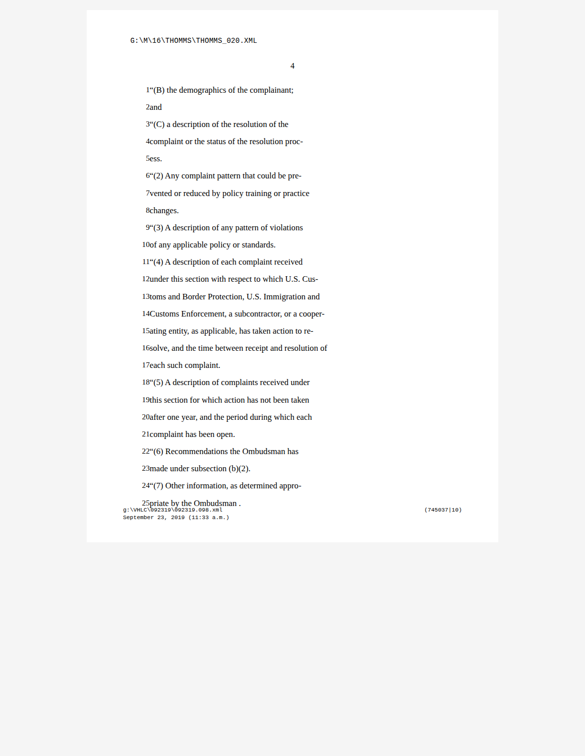G:\M\16\THOMMS\THOMMS_020.XML
4
| 1 | “(B) the demographics of the complainant; |
| 2 | and |
| 3 | “(C) a description of the resolution of the |
| 4 | complaint or the status of the resolution proc- |
| 5 | ess. |
| 6 | “(2) Any complaint pattern that could be pre- |
| 7 | vented or reduced by policy training or practice |
| 8 | changes. |
| 9 | “(3) A description of any pattern of violations |
| 10 | of any applicable policy or standards. |
| 11 | “(4) A description of each complaint received |
| 12 | under this section with respect to which U.S. Cus- |
| 13 | toms and Border Protection, U.S. Immigration and |
| 14 | Customs Enforcement, a subcontractor, or a cooper- |
| 15 | ating entity, as applicable, has taken action to re- |
| 16 | solve, and the time between receipt and resolution of |
| 17 | each such complaint. |
| 18 | “(5) A description of complaints received under |
| 19 | this section for which action has not been taken |
| 20 | after one year, and the period during which each |
| 21 | complaint has been open. |
| 22 | “(6) Recommendations the Ombudsman has |
| 23 | made under subsection (b)(2). |
| 24 | “(7) Other information, as determined appro- |
| 25 | priate by the Ombudsman . |
(745037|10)
g:\VHLC\092319\092319.098.xml
September 23, 2019 (11:33 a.m.)